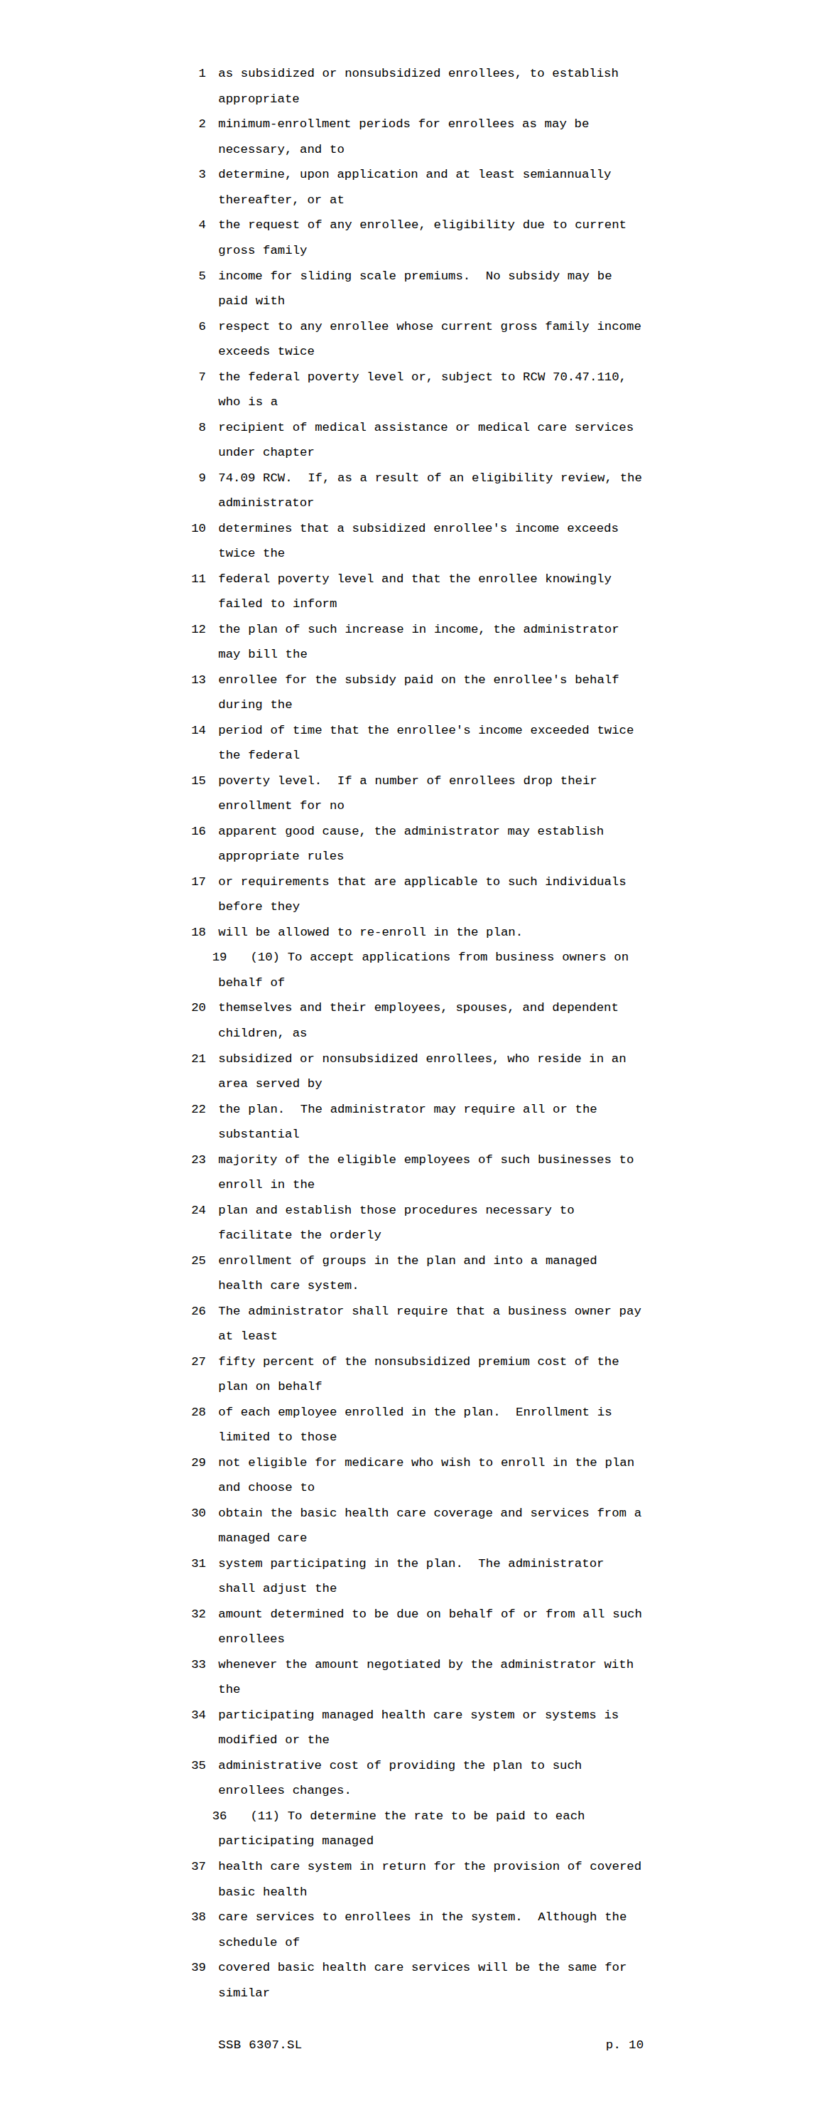as subsidized or nonsubsidized enrollees, to establish appropriate
minimum-enrollment periods for enrollees as may be necessary, and to
determine, upon application and at least semiannually thereafter, or at
the request of any enrollee, eligibility due to current gross family
income for sliding scale premiums. No subsidy may be paid with
respect to any enrollee whose current gross family income exceeds twice
the federal poverty level or, subject to RCW 70.47.110, who is a
recipient of medical assistance or medical care services under chapter
74.09 RCW. If, as a result of an eligibility review, the administrator
determines that a subsidized enrollee's income exceeds twice the
federal poverty level and that the enrollee knowingly failed to inform
the plan of such increase in income, the administrator may bill the
enrollee for the subsidy paid on the enrollee's behalf during the
period of time that the enrollee's income exceeded twice the federal
poverty level. If a number of enrollees drop their enrollment for no
apparent good cause, the administrator may establish appropriate rules
or requirements that are applicable to such individuals before they
will be allowed to re-enroll in the plan.
(10) To accept applications from business owners on behalf of
themselves and their employees, spouses, and dependent children, as
subsidized or nonsubsidized enrollees, who reside in an area served by
the plan. The administrator may require all or the substantial
majority of the eligible employees of such businesses to enroll in the
plan and establish those procedures necessary to facilitate the orderly
enrollment of groups in the plan and into a managed health care system.
The administrator shall require that a business owner pay at least
fifty percent of the nonsubsidized premium cost of the plan on behalf
of each employee enrolled in the plan. Enrollment is limited to those
not eligible for medicare who wish to enroll in the plan and choose to
obtain the basic health care coverage and services from a managed care
system participating in the plan. The administrator shall adjust the
amount determined to be due on behalf of or from all such enrollees
whenever the amount negotiated by the administrator with the
participating managed health care system or systems is modified or the
administrative cost of providing the plan to such enrollees changes.
(11) To determine the rate to be paid to each participating managed
health care system in return for the provision of covered basic health
care services to enrollees in the system. Although the schedule of
covered basic health care services will be the same for similar
SSB 6307.SL p. 10